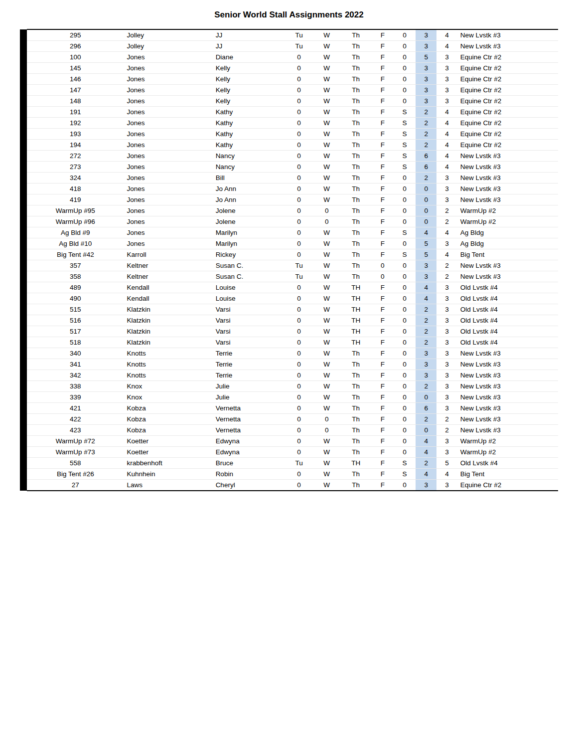Senior World Stall Assignments 2022
| | 295 | Jolley | JJ | Tu | W | Th | F | 0 | 3 | 4 | New Lvstk #3 |
| | 296 | Jolley | JJ | Tu | W | Th | F | 0 | 3 | 4 | New Lvstk #3 |
| | 100 | Jones | Diane | 0 | W | Th | F | 0 | 5 | 3 | Equine Ctr #2 |
| | 145 | Jones | Kelly | 0 | W | Th | F | 0 | 3 | 3 | Equine Ctr #2 |
| | 146 | Jones | Kelly | 0 | W | Th | F | 0 | 3 | 3 | Equine Ctr #2 |
| | 147 | Jones | Kelly | 0 | W | Th | F | 0 | 3 | 3 | Equine Ctr #2 |
| | 148 | Jones | Kelly | 0 | W | Th | F | 0 | 3 | 3 | Equine Ctr #2 |
| | 191 | Jones | Kathy | 0 | W | Th | F | S | 2 | 4 | Equine Ctr #2 |
| | 192 | Jones | Kathy | 0 | W | Th | F | S | 2 | 4 | Equine Ctr #2 |
| | 193 | Jones | Kathy | 0 | W | Th | F | S | 2 | 4 | Equine Ctr #2 |
| | 194 | Jones | Kathy | 0 | W | Th | F | S | 2 | 4 | Equine Ctr #2 |
| | 272 | Jones | Nancy | 0 | W | Th | F | S | 6 | 4 | New Lvstk #3 |
| | 273 | Jones | Nancy | 0 | W | Th | F | S | 6 | 4 | New Lvstk #3 |
| | 324 | Jones | Bill | 0 | W | Th | F | 0 | 2 | 3 | New Lvstk #3 |
| | 418 | Jones | Jo Ann | 0 | W | Th | F | 0 | 0 | 3 | New Lvstk #3 |
| | 419 | Jones | Jo Ann | 0 | W | Th | F | 0 | 0 | 3 | New Lvstk #3 |
| | WarmUp #95 | Jones | Jolene | 0 | 0 | Th | F | 0 | 0 | 2 | WarmUp #2 |
| | WarmUp #96 | Jones | Jolene | 0 | 0 | Th | F | 0 | 0 | 2 | WarmUp #2 |
| | Ag Bld #9 | Jones | Marilyn | 0 | W | Th | F | S | 4 | 4 | Ag Bldg |
| | Ag Bld #10 | Jones | Marilyn | 0 | W | Th | F | 0 | 5 | 3 | Ag Bldg |
| | Big Tent #42 | Karroll | Rickey | 0 | W | Th | F | S | 5 | 4 | Big Tent |
| | 357 | Keltner | Susan C. | Tu | W | Th | 0 | 0 | 3 | 2 | New Lvstk #3 |
| | 358 | Keltner | Susan C. | Tu | W | Th | 0 | 0 | 3 | 2 | New Lvstk #3 |
| | 489 | Kendall | Louise | 0 | W | TH | F | 0 | 4 | 3 | Old Lvstk #4 |
| | 490 | Kendall | Louise | 0 | W | TH | F | 0 | 4 | 3 | Old Lvstk #4 |
| | 515 | Klatzkin | Varsi | 0 | W | TH | F | 0 | 2 | 3 | Old Lvstk #4 |
| | 516 | Klatzkin | Varsi | 0 | W | TH | F | 0 | 2 | 3 | Old Lvstk #4 |
| | 517 | Klatzkin | Varsi | 0 | W | TH | F | 0 | 2 | 3 | Old Lvstk #4 |
| | 518 | Klatzkin | Varsi | 0 | W | TH | F | 0 | 2 | 3 | Old Lvstk #4 |
| | 340 | Knotts | Terrie | 0 | W | Th | F | 0 | 3 | 3 | New Lvstk #3 |
| | 341 | Knotts | Terrie | 0 | W | Th | F | 0 | 3 | 3 | New Lvstk #3 |
| | 342 | Knotts | Terrie | 0 | W | Th | F | 0 | 3 | 3 | New Lvstk #3 |
| | 338 | Knox | Julie | 0 | W | Th | F | 0 | 2 | 3 | New Lvstk #3 |
| | 339 | Knox | Julie | 0 | W | Th | F | 0 | 0 | 3 | New Lvstk #3 |
| | 421 | Kobza | Vernetta | 0 | W | Th | F | 0 | 6 | 3 | New Lvstk #3 |
| | 422 | Kobza | Vernetta | 0 | 0 | Th | F | 0 | 2 | 2 | New Lvstk #3 |
| | 423 | Kobza | Vernetta | 0 | 0 | Th | F | 0 | 0 | 2 | New Lvstk #3 |
| | WarmUp #72 | Koetter | Edwyna | 0 | W | Th | F | 0 | 4 | 3 | WarmUp #2 |
| | WarmUp #73 | Koetter | Edwyna | 0 | W | Th | F | 0 | 4 | 3 | WarmUp #2 |
| | 558 | krabbenhoft | Bruce | Tu | W | TH | F | S | 2 | 5 | Old Lvstk #4 |
| | Big Tent #26 | Kuhnhein | Robin | 0 | W | Th | F | S | 4 | 4 | Big Tent |
| | 27 | Laws | Cheryl | 0 | W | Th | F | 0 | 3 | 3 | Equine Ctr #2 |